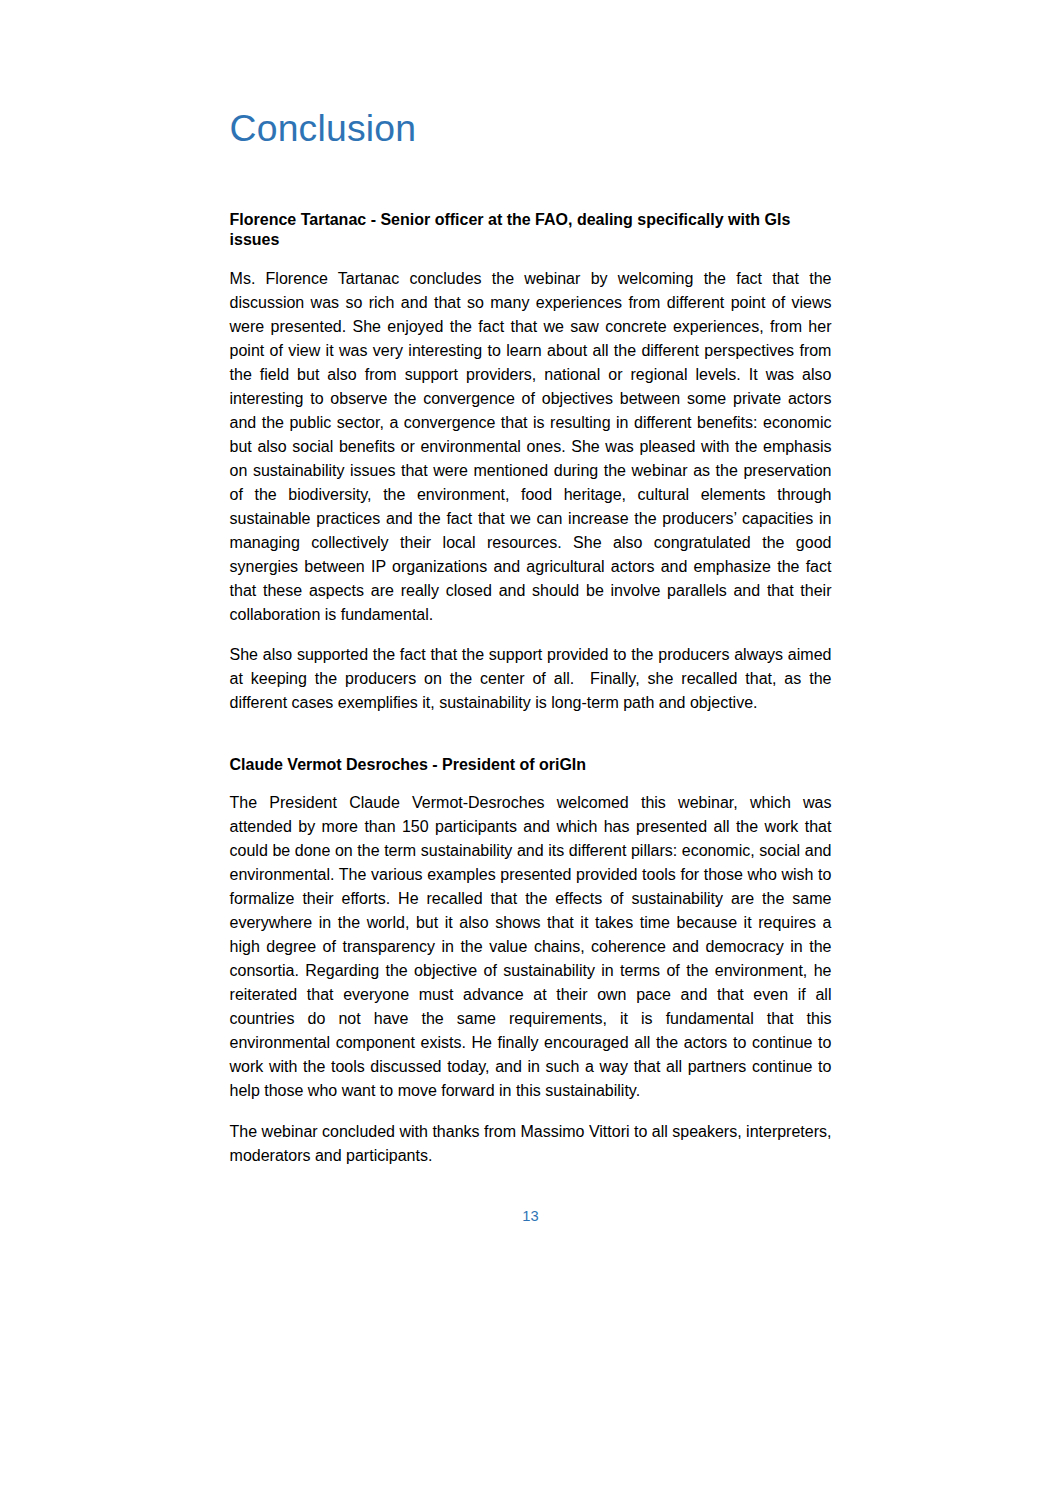Conclusion
Florence Tartanac - Senior officer at the FAO, dealing specifically with GIs issues
Ms. Florence Tartanac concludes the webinar by welcoming the fact that the discussion was so rich and that so many experiences from different point of views were presented. She enjoyed the fact that we saw concrete experiences, from her point of view it was very interesting to learn about all the different perspectives from the field but also from support providers, national or regional levels. It was also interesting to observe the convergence of objectives between some private actors and the public sector, a convergence that is resulting in different benefits: economic but also social benefits or environmental ones. She was pleased with the emphasis on sustainability issues that were mentioned during the webinar as the preservation of the biodiversity, the environment, food heritage, cultural elements through sustainable practices and the fact that we can increase the producers’ capacities in managing collectively their local resources. She also congratulated the good synergies between IP organizations and agricultural actors and emphasize the fact that these aspects are really closed and should be involve parallels and that their collaboration is fundamental.
She also supported the fact that the support provided to the producers always aimed at keeping the producers on the center of all. Finally, she recalled that, as the different cases exemplifies it, sustainability is long-term path and objective.
Claude Vermot Desroches - President of oriGIn
The President Claude Vermot-Desroches welcomed this webinar, which was attended by more than 150 participants and which has presented all the work that could be done on the term sustainability and its different pillars: economic, social and environmental. The various examples presented provided tools for those who wish to formalize their efforts. He recalled that the effects of sustainability are the same everywhere in the world, but it also shows that it takes time because it requires a high degree of transparency in the value chains, coherence and democracy in the consortia. Regarding the objective of sustainability in terms of the environment, he reiterated that everyone must advance at their own pace and that even if all countries do not have the same requirements, it is fundamental that this environmental component exists. He finally encouraged all the actors to continue to work with the tools discussed today, and in such a way that all partners continue to help those who want to move forward in this sustainability.
The webinar concluded with thanks from Massimo Vittori to all speakers, interpreters, moderators and participants.
13